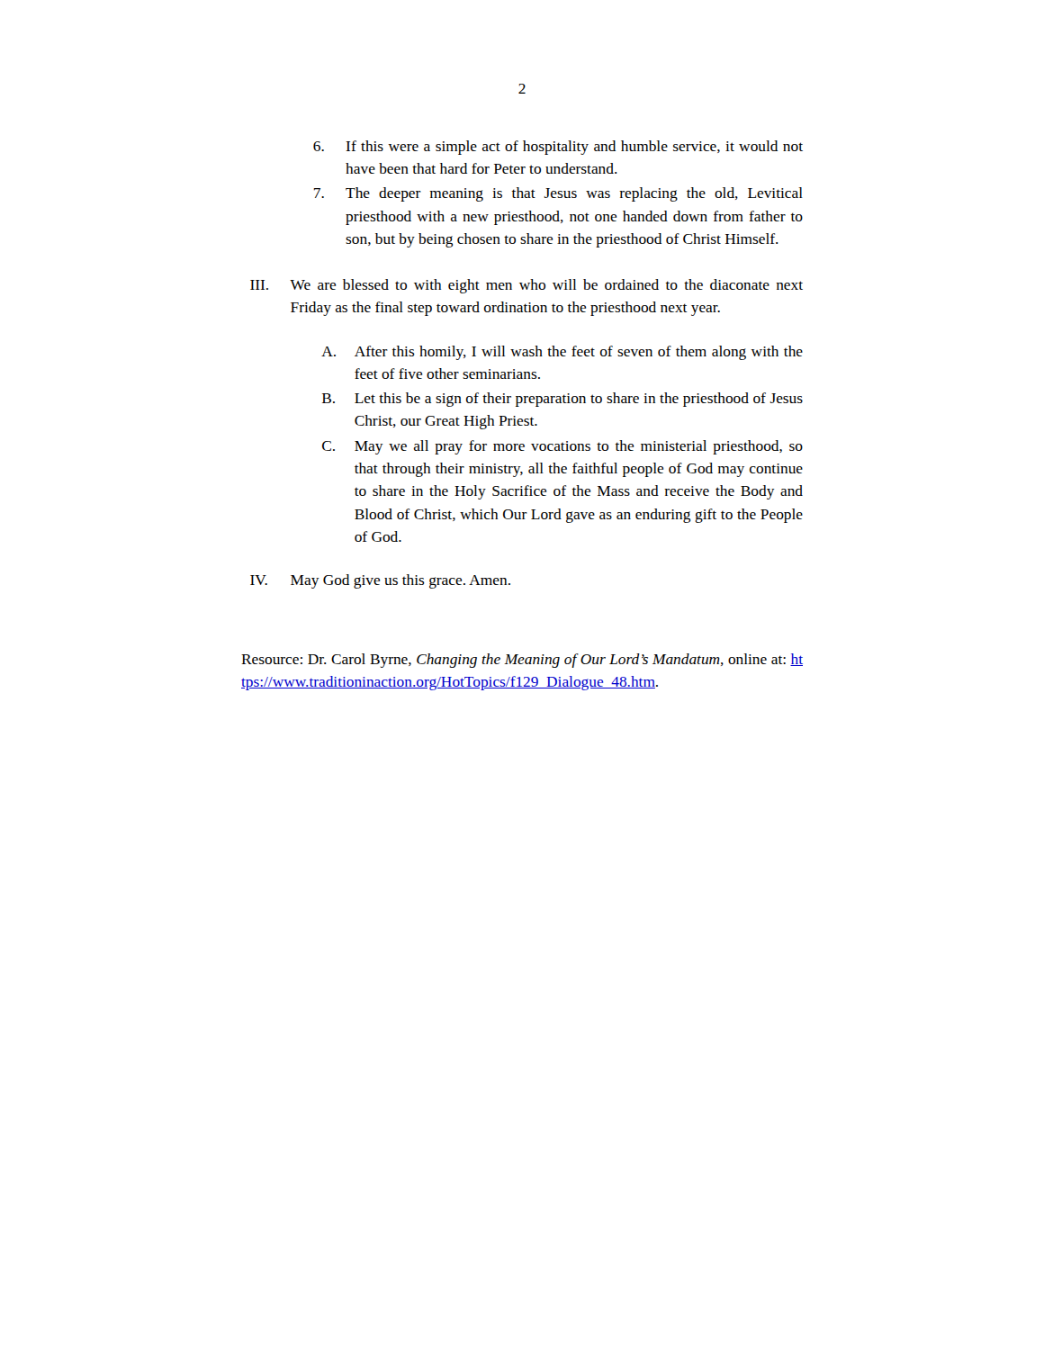2
6. If this were a simple act of hospitality and humble service, it would not have been that hard for Peter to understand.
7. The deeper meaning is that Jesus was replacing the old, Levitical priesthood with a new priesthood, not one handed down from father to son, but by being chosen to share in the priesthood of Christ Himself.
III. We are blessed to with eight men who will be ordained to the diaconate next Friday as the final step toward ordination to the priesthood next year.
A. After this homily, I will wash the feet of seven of them along with the feet of five other seminarians.
B. Let this be a sign of their preparation to share in the priesthood of Jesus Christ, our Great High Priest.
C. May we all pray for more vocations to the ministerial priesthood, so that through their ministry, all the faithful people of God may continue to share in the Holy Sacrifice of the Mass and receive the Body and Blood of Christ, which Our Lord gave as an enduring gift to the People of God.
IV. May God give us this grace. Amen.
Resource: Dr. Carol Byrne, Changing the Meaning of Our Lord’s Mandatum, online at: https://www.traditioninaction.org/HotTopics/f129_Dialogue_48.htm.